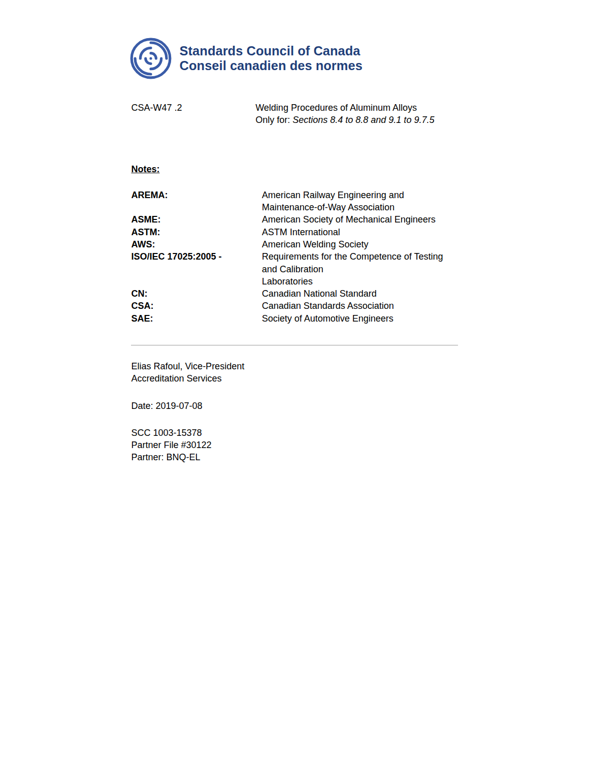Standards Council of Canada
Conseil canadien des normes
CSA-W47 .2
Welding Procedures of Aluminum Alloys
Only for: Sections 8.4 to 8.8 and 9.1 to 9.7.5
Notes:
| AREMA: | American Railway Engineering and Maintenance-of-Way Association |
| ASME: | American Society of Mechanical Engineers |
| ASTM: | ASTM International |
| AWS: | American Welding Society |
| ISO/IEC 17025:2005 - | Requirements for the Competence of Testing and Calibration Laboratories |
| CN: | Canadian National Standard |
| CSA: | Canadian Standards Association |
| SAE: | Society of Automotive Engineers |
Elias Rafoul, Vice-President
Accreditation Services
Date: 2019-07-08
SCC 1003-15378
Partner File #30122
Partner: BNQ-EL